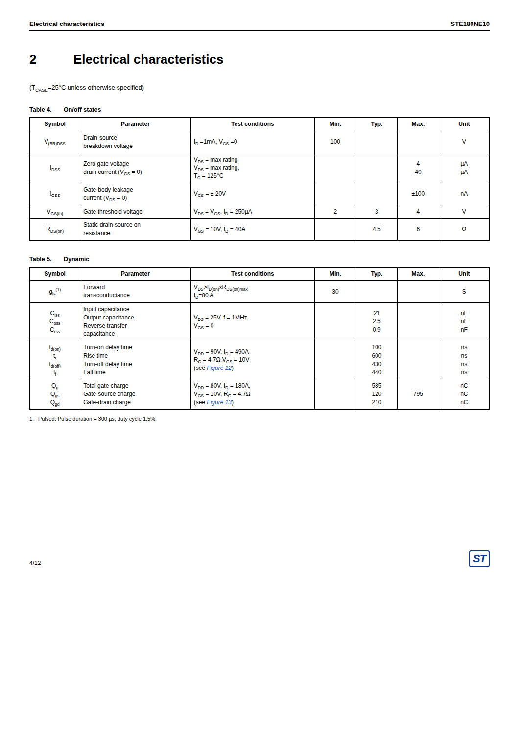Electrical characteristics STE180NE10
2 Electrical characteristics
(TCASE=25°C unless otherwise specified)
Table 4. On/off states
| Symbol | Parameter | Test conditions | Min. | Typ. | Max. | Unit |
| --- | --- | --- | --- | --- | --- | --- |
| V (BR)DSS | Drain-source breakdown voltage | I D =1mA, V GS =0 | 100 | | | V |
| I DSS | Zero gate voltage drain current (V GS = 0) | V DS = max rating V DS = max rating, T C = 125°C | | | 4 40 | µA µA |
| I GSS | Gate-body leakage current (V DS = 0) | V GS = ± 20V | | | ±100 | nA |
| V GS(th) | Gate threshold voltage | V DS = V GS , I D = 250µA | 2 | 3 | 4 | V |
| R DS(on) | Static drain-source on resistance | V GS = 10V, I D = 40A | | 4.5 | 6 | Ω |
Table 5. Dynamic
| Symbol | Parameter | Test conditions | Min. | Typ. | Max. | Unit |
| --- | --- | --- | --- | --- | --- | --- |
| g fs (1) | Forward transconductance | V DS >I D(on) xR DS(on)max I D =80 A | 30 | | | S |
| C iss C oss C rss | Input capacitance Output capacitance Reverse transfer capacitance | V DS = 25V, f = 1MHz, V GS = 0 | | 21 2.5 0.9 | | nF nF nF |
| t d(on) t r t d(off) t f | Turn-on delay time Rise time Turn-off delay time Fall time | V DD = 90V, I D = 490A R G = 4.7Ω V GS = 10V (see Figure 12 ) | | 100 600 430 440 | | ns ns ns ns |
| Q g Q gs Q gd | Total gate charge Gate-source charge Gate-drain charge | V DD = 80V, I D = 180A, V GS = 10V, R G = 4.7Ω (see Figure 13 ) | | 585 120 210 | 795 | nC nC nC |
1. Pulsed: Pulse duration = 300 µs, duty cycle 1.5%.
4/12 ST